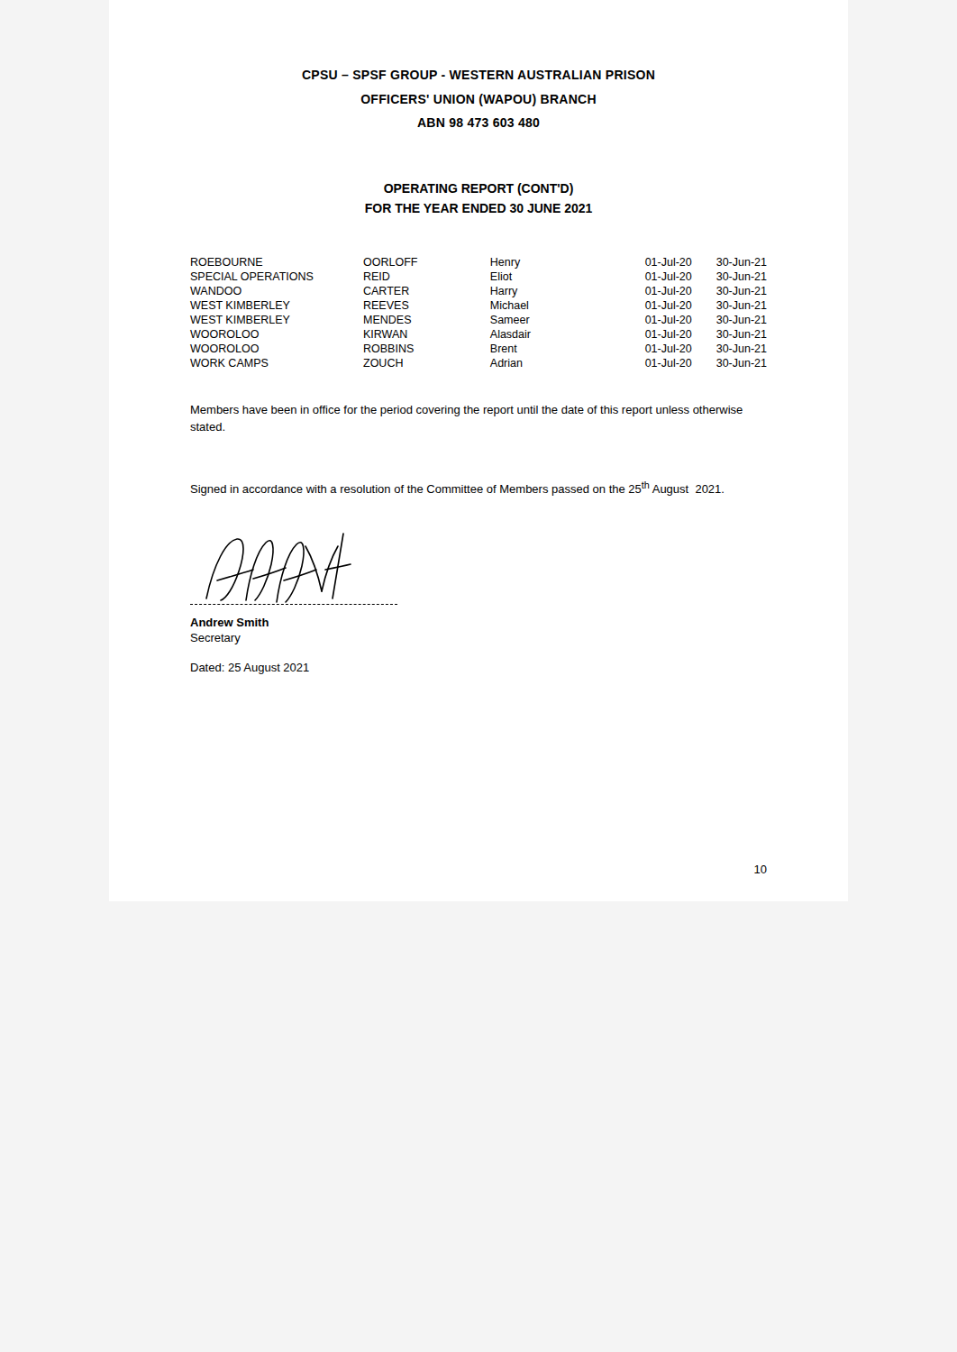CPSU – SPSF GROUP - WESTERN AUSTRALIAN PRISON
OFFICERS' UNION (WAPOU) BRANCH
ABN 98 473 603 480
OPERATING REPORT (CONT'D)
FOR THE YEAR ENDED 30 JUNE 2021
| ROEBOURNE | OORLOFF | Henry | 01-Jul-20 | 30-Jun-21 |
| SPECIAL OPERATIONS | REID | Eliot | 01-Jul-20 | 30-Jun-21 |
| WANDOO | CARTER | Harry | 01-Jul-20 | 30-Jun-21 |
| WEST KIMBERLEY | REEVES | Michael | 01-Jul-20 | 30-Jun-21 |
| WEST KIMBERLEY | MENDES | Sameer | 01-Jul-20 | 30-Jun-21 |
| WOOROLOO | KIRWAN | Alasdair | 01-Jul-20 | 30-Jun-21 |
| WOOROLOO | ROBBINS | Brent | 01-Jul-20 | 30-Jun-21 |
| WORK CAMPS | ZOUCH | Adrian | 01-Jul-20 | 30-Jun-21 |
Members have been in office for the period covering the report until the date of this report unless otherwise stated.
Signed in accordance with a resolution of the Committee of Members passed on the 25th August 2021.
Andrew Smith
Secretary
Dated: 25 August 2021
10